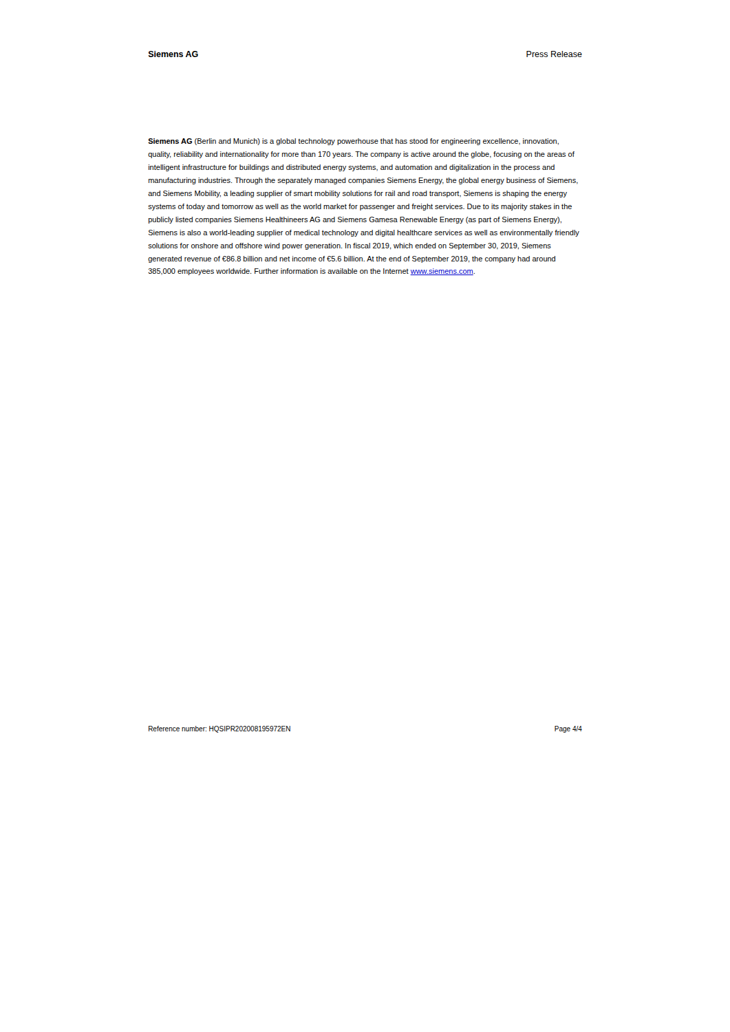Siemens AG
Press Release
Siemens AG (Berlin and Munich) is a global technology powerhouse that has stood for engineering excellence, innovation, quality, reliability and internationality for more than 170 years. The company is active around the globe, focusing on the areas of intelligent infrastructure for buildings and distributed energy systems, and automation and digitalization in the process and manufacturing industries. Through the separately managed companies Siemens Energy, the global energy business of Siemens, and Siemens Mobility, a leading supplier of smart mobility solutions for rail and road transport, Siemens is shaping the energy systems of today and tomorrow as well as the world market for passenger and freight services. Due to its majority stakes in the publicly listed companies Siemens Healthineers AG and Siemens Gamesa Renewable Energy (as part of Siemens Energy), Siemens is also a world-leading supplier of medical technology and digital healthcare services as well as environmentally friendly solutions for onshore and offshore wind power generation. In fiscal 2019, which ended on September 30, 2019, Siemens generated revenue of €86.8 billion and net income of €5.6 billion. At the end of September 2019, the company had around 385,000 employees worldwide. Further information is available on the Internet www.siemens.com.
Reference number: HQSIPR202008195972EN
Page 4/4